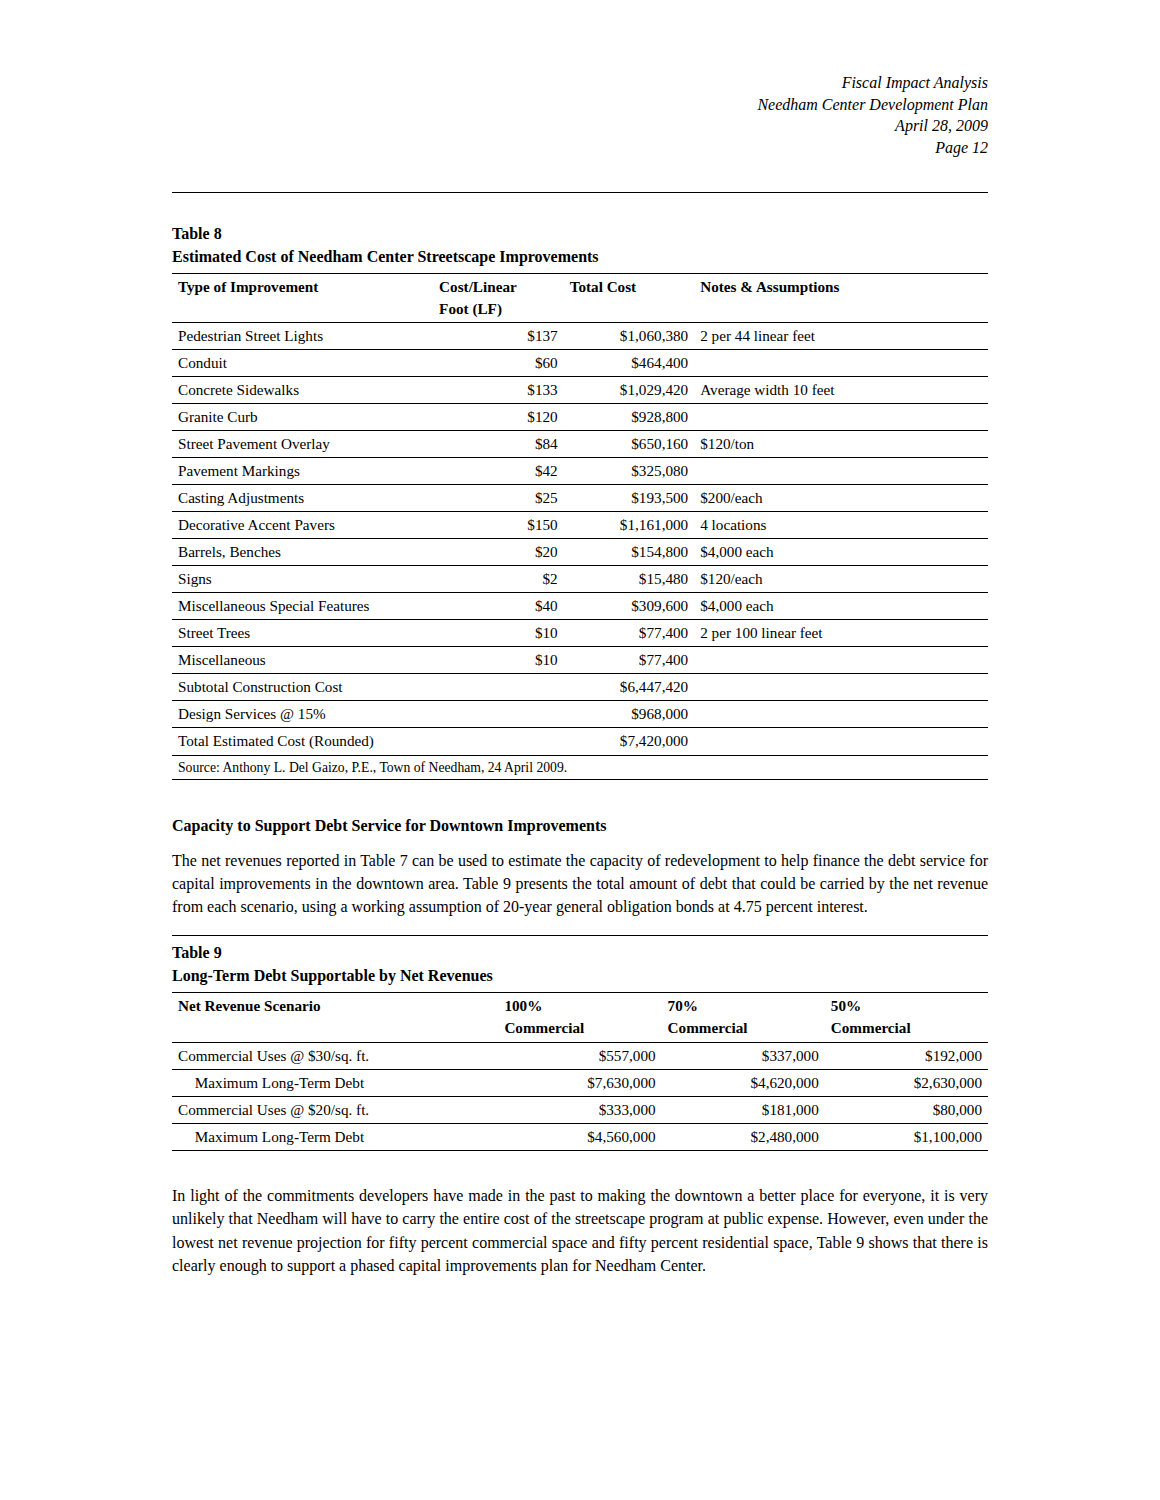Fiscal Impact Analysis
Needham Center Development Plan
April 28, 2009
Page 12
Table 8
Estimated Cost of Needham Center Streetscape Improvements
| Type of Improvement | Cost/Linear Foot (LF) | Total Cost | Notes & Assumptions |
| --- | --- | --- | --- |
| Pedestrian Street Lights | $137 | $1,060,380 | 2 per 44 linear feet |
| Conduit | $60 | $464,400 | |
| Concrete Sidewalks | $133 | $1,029,420 | Average width 10 feet |
| Granite Curb | $120 | $928,800 | |
| Street Pavement Overlay | $84 | $650,160 | $120/ton |
| Pavement Markings | $42 | $325,080 | |
| Casting Adjustments | $25 | $193,500 | $200/each |
| Decorative Accent Pavers | $150 | $1,161,000 | 4 locations |
| Barrels, Benches | $20 | $154,800 | $4,000 each |
| Signs | $2 | $15,480 | $120/each |
| Miscellaneous Special Features | $40 | $309,600 | $4,000 each |
| Street Trees | $10 | $77,400 | 2 per 100 linear feet |
| Miscellaneous | $10 | $77,400 | |
| Subtotal Construction Cost | | $6,447,420 | |
| Design Services @ 15% | | $968,000 | |
| Total Estimated Cost (Rounded) | | $7,420,000 | |
| Source: Anthony L. Del Gaizo, P.E., Town of Needham, 24 April 2009. |
Capacity to Support Debt Service for Downtown Improvements
The net revenues reported in Table 7 can be used to estimate the capacity of redevelopment to help finance the debt service for capital improvements in the downtown area. Table 9 presents the total amount of debt that could be carried by the net revenue from each scenario, using a working assumption of 20-year general obligation bonds at 4.75 percent interest.
Table 9
Long-Term Debt Supportable by Net Revenues
| Net Revenue Scenario | 100% Commercial | 70% Commercial | 50% Commercial |
| --- | --- | --- | --- |
| Commercial Uses @ $30/sq. ft. | $557,000 | $337,000 | $192,000 |
| Maximum Long-Term Debt | $7,630,000 | $4,620,000 | $2,630,000 |
| Commercial Uses @ $20/sq. ft. | $333,000 | $181,000 | $80,000 |
| Maximum Long-Term Debt | $4,560,000 | $2,480,000 | $1,100,000 |
In light of the commitments developers have made in the past to making the downtown a better place for everyone, it is very unlikely that Needham will have to carry the entire cost of the streetscape program at public expense. However, even under the lowest net revenue projection for fifty percent commercial space and fifty percent residential space, Table 9 shows that there is clearly enough to support a phased capital improvements plan for Needham Center.